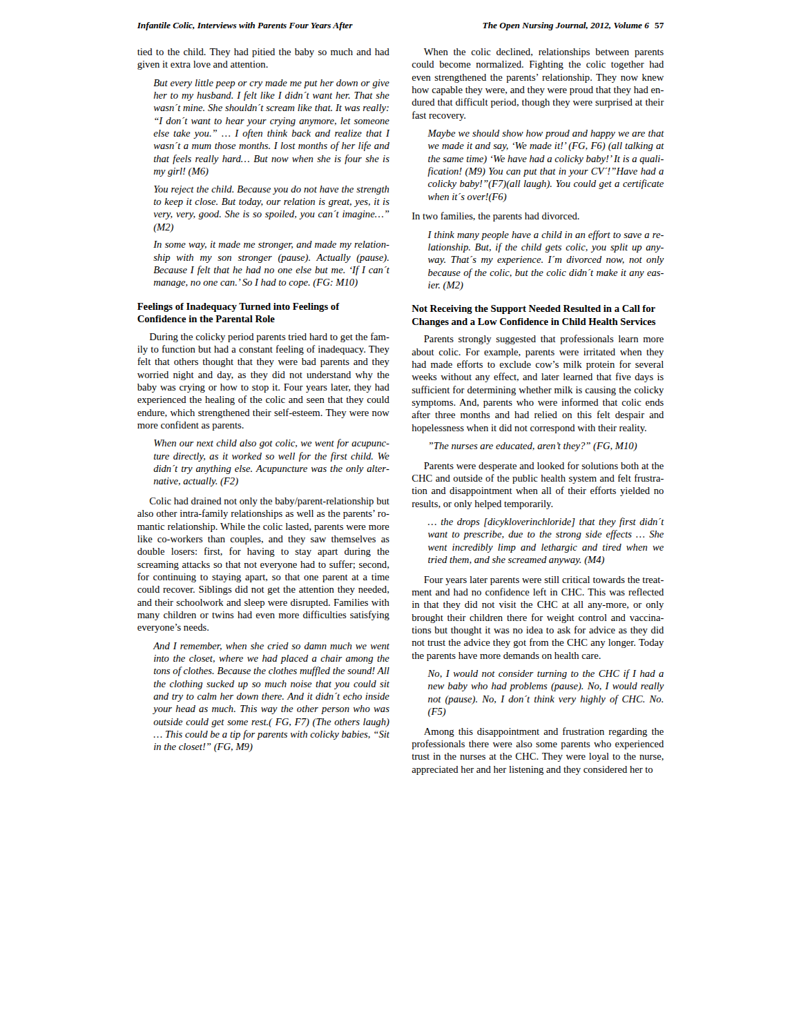Infantile Colic, Interviews with Parents Four Years After The Open Nursing Journal, 2012, Volume 657
tied to the child. They had pitied the baby so much and had given it extra love and attention.
But every little peep or cry made me put her down or give her to my husband. I felt like I didn´t want her. That she wasn´t mine. She shouldn´t scream like that. It was really: “I don´t want to hear your crying anymore, let someone else take you.” … I often think back and realize that I wasn´t a mum those months. I lost months of her life and that feels really hard… But now when she is four she is my girl! (M6)
You reject the child. Because you do not have the strength to keep it close. But today, our relation is great, yes, it is very, very, good. She is so spoiled, you can´t imagine…” (M2)
In some way, it made me stronger, and made my relationship with my son stronger (pause). Actually (pause). Because I felt that he had no one else but me. ‘If I can´t manage, no one can.’ So I had to cope. (FG: M10)
Feelings of Inadequacy Turned into Feelings of Confidence in the Parental Role
During the colicky period parents tried hard to get the family to function but had a constant feeling of inadequacy. They felt that others thought that they were bad parents and they worried night and day, as they did not understand why the baby was crying or how to stop it. Four years later, they had experienced the healing of the colic and seen that they could endure, which strengthened their self-esteem. They were now more confident as parents.
When our next child also got colic, we went for acupuncture directly, as it worked so well for the first child. We didn´t try anything else. Acupuncture was the only alternative, actually. (F2)
Colic had drained not only the baby/parent-relationship but also other intra-family relationships as well as the parents’ romantic relationship. While the colic lasted, parents were more like co-workers than couples, and they saw themselves as double losers: first, for having to stay apart during the screaming attacks so that not everyone had to suffer; second, for continuing to staying apart, so that one parent at a time could recover. Siblings did not get the attention they needed, and their schoolwork and sleep were disrupted. Families with many children or twins had even more difficulties satisfying everyone’s needs.
And I remember, when she cried so damn much we went into the closet, where we had placed a chair among the tons of clothes. Because the clothes muffled the sound! All the clothing sucked up so much noise that you could sit and try to calm her down there. And it didn´t echo inside your head as much. This way the other person who was outside could get some rest.( FG, F7) (The others laugh) … This could be a tip for parents with colicky babies, “Sit in the closet!” (FG, M9)
When the colic declined, relationships between parents could become normalized. Fighting the colic together had even strengthened the parents’ relationship. They now knew how capable they were, and they were proud that they had endured that difficult period, though they were surprised at their fast recovery.
Maybe we should show how proud and happy we are that we made it and say, ‘We made it!’ (FG, F6) (all talking at the same time) ‘We have had a colicky baby!’ It is a qualification! (M9) You can put that in your CV´!”Have had a colicky baby!”(F7)(all laugh). You could get a certificate when it´s over!(F6)
In two families, the parents had divorced.
I think many people have a child in an effort to save a relationship. But, if the child gets colic, you split up anyway. That´s my experience. I´m divorced now, not only because of the colic, but the colic didn´t make it any easier. (M2)
Not Receiving the Support Needed Resulted in a Call for Changes and a Low Confidence in Child Health Services
Parents strongly suggested that professionals learn more about colic. For example, parents were irritated when they had made efforts to exclude cow’s milk protein for several weeks without any effect, and later learned that five days is sufficient for determining whether milk is causing the colicky symptoms. And, parents who were informed that colic ends after three months and had relied on this felt despair and hopelessness when it did not correspond with their reality.
”The nurses are educated, aren’t they?” (FG, M10)
Parents were desperate and looked for solutions both at the CHC and outside of the public health system and felt frustration and disappointment when all of their efforts yielded no results, or only helped temporarily.
… the drops [dicykloverinchloride] that they first didn´t want to prescribe, due to the strong side effects … She went incredibly limp and lethargic and tired when we tried them, and she screamed anyway. (M4)
Four years later parents were still critical towards the treatment and had no confidence left in CHC. This was reflected in that they did not visit the CHC at all any-more, or only brought their children there for weight control and vaccinations but thought it was no idea to ask for advice as they did not trust the advice they got from the CHC any longer. Today the parents have more demands on health care.
No, I would not consider turning to the CHC if I had a new baby who had problems (pause). No, I would really not (pause). No, I don´t think very highly of CHC. No. (F5)
Among this disappointment and frustration regarding the professionals there were also some parents who experienced trust in the nurses at the CHC. They were loyal to the nurse, appreciated her and her listening and they considered her to